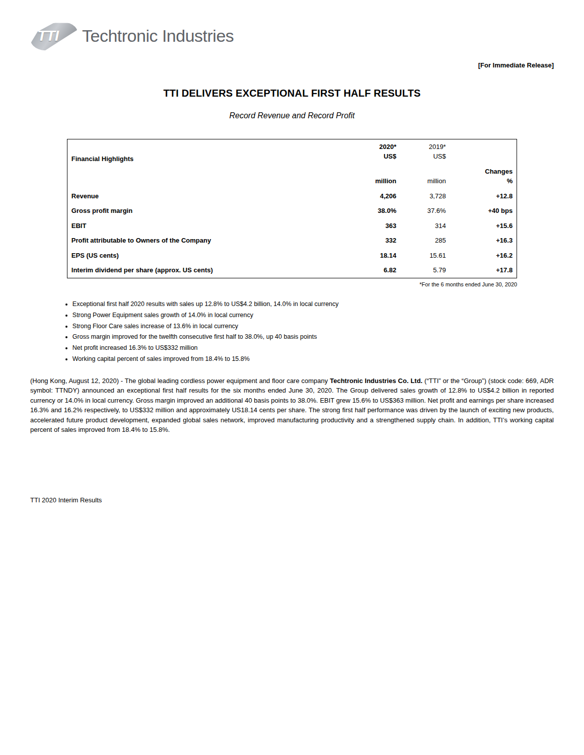TTI
Techtronic Industries
[For Immediate Release]
TTI DELIVERS EXCEPTIONAL FIRST HALF RESULTS
Record Revenue and Record Profit
| Financial Highlights | 2020* US$ | 2019* US$ | |
| | million | million | Changes % |
| Revenue | 4,206 | 3,728 | +12.8 |
| Gross profit margin | 38.0% | 37.6% | +40 bps |
| EBIT | 363 | 314 | +15.6 |
| Profit attributable to Owners of the Company | 332 | 285 | +16.3 |
| EPS (US cents) | 18.14 | 15.61 | +16.2 |
| Interim dividend per share (approx. US cents) | 6.82 | 5.79 | +17.8 |
*For the 6 months ended June 30, 2020
Exceptional first half 2020 results with sales up 12.8% to US$4.2 billion, 14.0% in local currency
Strong Power Equipment sales growth of 14.0% in local currency
Strong Floor Care sales increase of 13.6% in local currency
Gross margin improved for the twelfth consecutive first half to 38.0%, up 40 basis points
Net profit increased 16.3% to US$332 million
Working capital percent of sales improved from 18.4% to 15.8%
(Hong Kong, August 12, 2020) - The global leading cordless power equipment and floor care company Techtronic Industries Co. Ltd. (“TTI” or the “Group”) (stock code: 669, ADR symbol: TTNDY) announced an exceptional first half results for the six months ended June 30, 2020. The Group delivered sales growth of 12.8% to US$4.2 billion in reported currency or 14.0% in local currency. Gross margin improved an additional 40 basis points to 38.0%. EBIT grew 15.6% to US$363 million. Net profit and earnings per share increased 16.3% and 16.2% respectively, to US$332 million and approximately US18.14 cents per share. The strong first half performance was driven by the launch of exciting new products, accelerated future product development, expanded global sales network, improved manufacturing productivity and a strengthened supply chain. In addition, TTI’s working capital percent of sales improved from 18.4% to 15.8%.
TTI 2020 Interim Results